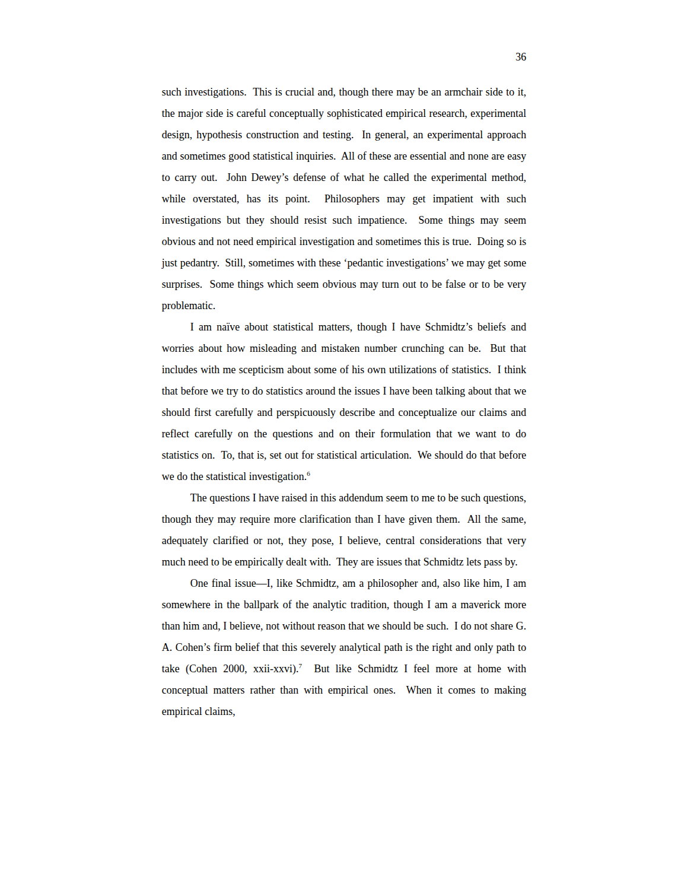36
such investigations. This is crucial and, though there may be an armchair side to it, the major side is careful conceptually sophisticated empirical research, experimental design, hypothesis construction and testing. In general, an experimental approach and sometimes good statistical inquiries. All of these are essential and none are easy to carry out. John Dewey’s defense of what he called the experimental method, while overstated, has its point. Philosophers may get impatient with such investigations but they should resist such impatience. Some things may seem obvious and not need empirical investigation and sometimes this is true. Doing so is just pedantry. Still, sometimes with these ‘pedantic investigations’ we may get some surprises. Some things which seem obvious may turn out to be false or to be very problematic.
I am naïve about statistical matters, though I have Schmidtz’s beliefs and worries about how misleading and mistaken number crunching can be. But that includes with me scepticism about some of his own utilizations of statistics. I think that before we try to do statistics around the issues I have been talking about that we should first carefully and perspicuously describe and conceptualize our claims and reflect carefully on the questions and on their formulation that we want to do statistics on. To, that is, set out for statistical articulation. We should do that before we do the statistical investigation.6
The questions I have raised in this addendum seem to me to be such questions, though they may require more clarification than I have given them. All the same, adequately clarified or not, they pose, I believe, central considerations that very much need to be empirically dealt with. They are issues that Schmidtz lets pass by.
One final issue—I, like Schmidtz, am a philosopher and, also like him, I am somewhere in the ballpark of the analytic tradition, though I am a maverick more than him and, I believe, not without reason that we should be such. I do not share G. A. Cohen’s firm belief that this severely analytical path is the right and only path to take (Cohen 2000, xxii-xxvi).7 But like Schmidtz I feel more at home with conceptual matters rather than with empirical ones. When it comes to making empirical claims,